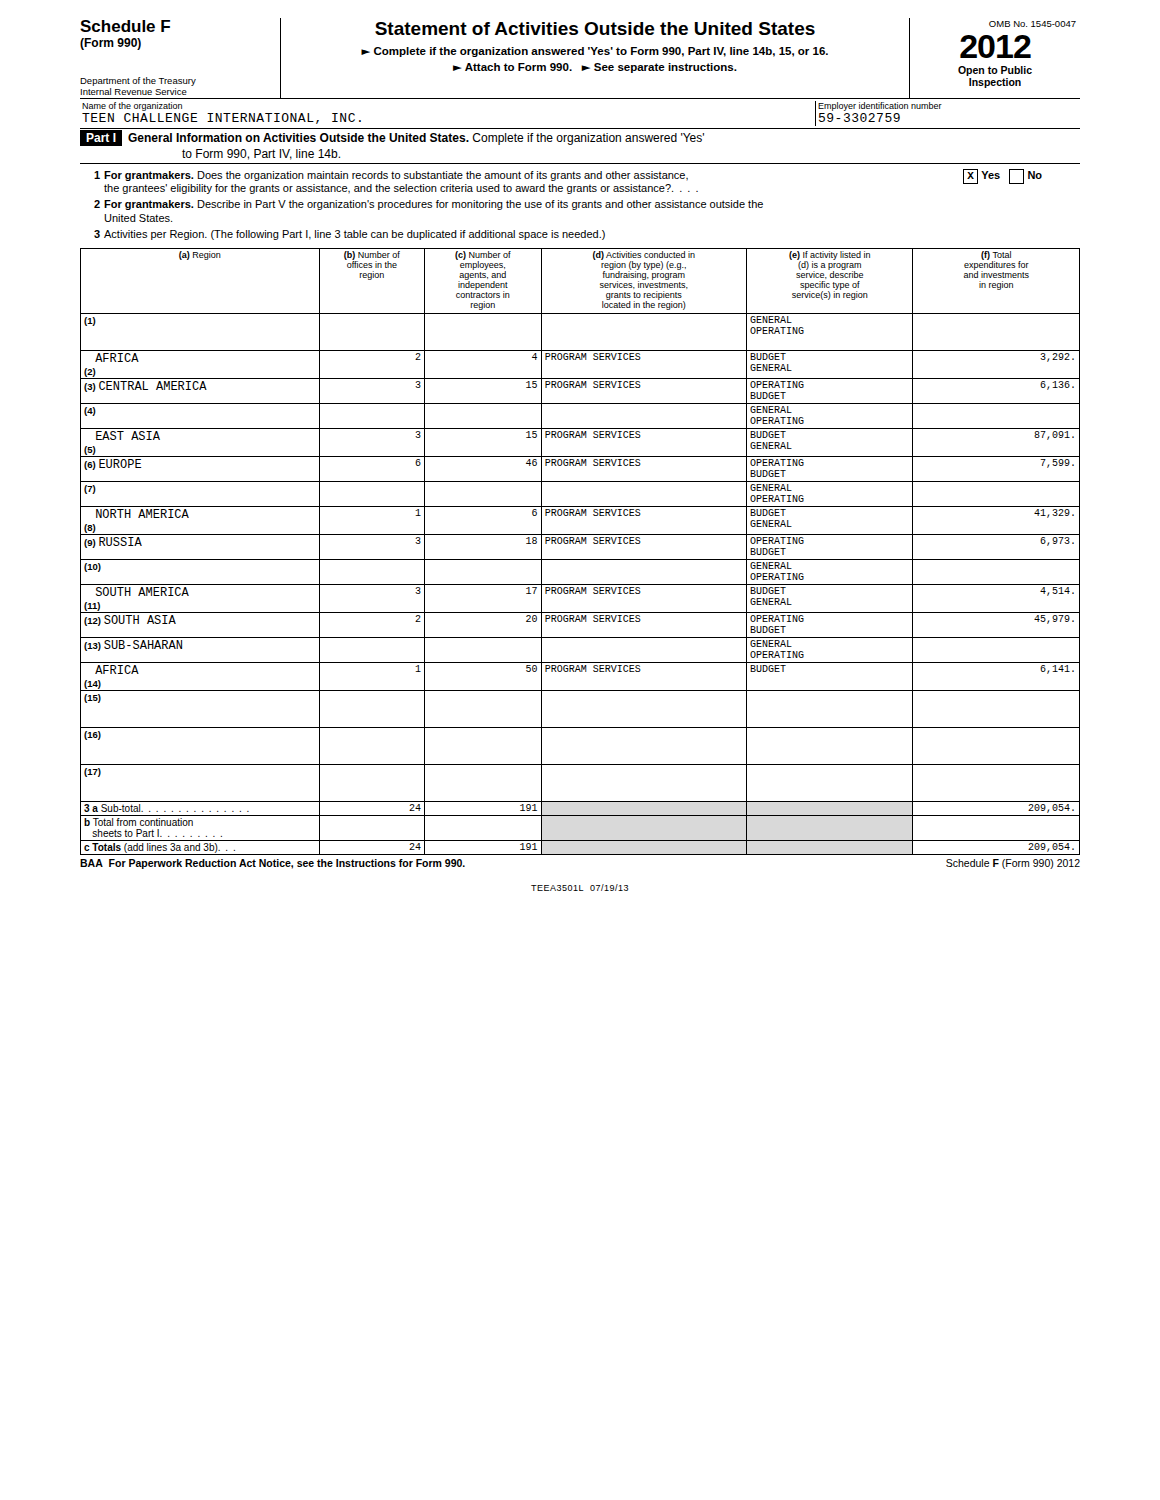| Schedule F (Form 990) Department of the Treasury Internal Revenue Service | Statement of Activities Outside the United States ► Complete if the organization answered 'Yes' to Form 990, Part IV, line 14b, 15, or 16. ► Attach to Form 990. ► See separate instructions. | OMB No. 1545-0047 2012 Open to Public Inspection |
| Name of the organization TEEN CHALLENGE INTERNATIONAL, INC. | Employer identification number 59-3302759 |
| Part I | General Information on Activities Outside the United States. Complete if the organization answered 'Yes' |
| | to Form 990, Part IV, line 14b. |
| 1 | For grantmakers. Does the organization maintain records to substantiate the amount of its grants and other assistance, the grantees' eligibility for the grants or assistance, and the selection criteria used to award the grants or assistance? . . . . | X Yes No |
| 2 | For grantmakers. Describe in Part V the organization's procedures for monitoring the use of its grants and other assistance outside the United States. |
| 3 | Activities per Region. (The following Part I, line 3 table can be duplicated if additional space is needed.) |
| (a) Region | (b) Number of offices in the region | (c) Number of employees, agents, and independent contractors in region | (d) Activities conducted in region (by type) (e.g., fundraising, program services, investments, grants to recipients located in the region) | (e) If activity listed in (d) is a program service, describe specific type of service(s) in region | (f) Total expenditures for and investments in region |
| --- | --- | --- | --- | --- | --- |
| (1) | | | | GENERAL OPERATING | |
| AFRICA (2) | 2 | 4 | PROGRAM SERVICES | BUDGET GENERAL | 3,292. |
| (3) CENTRAL AMERICA | 3 | 15 | PROGRAM SERVICES | OPERATING BUDGET | 6,136. |
| (4) | | | | GENERAL OPERATING | |
| EAST ASIA (5) | 3 | 15 | PROGRAM SERVICES | BUDGET GENERAL | 87,091. |
| (6) EUROPE | 6 | 46 | PROGRAM SERVICES | OPERATING BUDGET | 7,599. |
| (7) | | | | GENERAL OPERATING | |
| NORTH AMERICA (8) | 1 | 6 | PROGRAM SERVICES | BUDGET GENERAL | 41,329. |
| (9) RUSSIA | 3 | 18 | PROGRAM SERVICES | OPERATING BUDGET | 6,973. |
| (10) | | | | GENERAL OPERATING | |
| SOUTH AMERICA (11) | 3 | 17 | PROGRAM SERVICES | BUDGET GENERAL | 4,514. |
| (12) SOUTH ASIA | 2 | 20 | PROGRAM SERVICES | OPERATING BUDGET | 45,979. |
| (13) SUB-SAHARAN | | | | GENERAL OPERATING | |
| AFRICA (14) | 1 | 50 | PROGRAM SERVICES | BUDGET | 6,141. |
| (15) | | | | | |
| (16) | | | | | |
| (17) | | | | | |
| 3 a Sub-total . . . . . . . . . . . . . . . | 24 | 191 | | | 209,054. |
| b Total from continuation sheets to Part I . . . . . . . . . | | | | | |
| c Totals (add lines 3a and 3b) . . . | 24 | 191 | | | 209,054. |
| BAA For Paperwork Reduction Act Notice, see the Instructions for Form 990. | Schedule F (Form 990) 2012 |
TEEA3501L 07/19/13